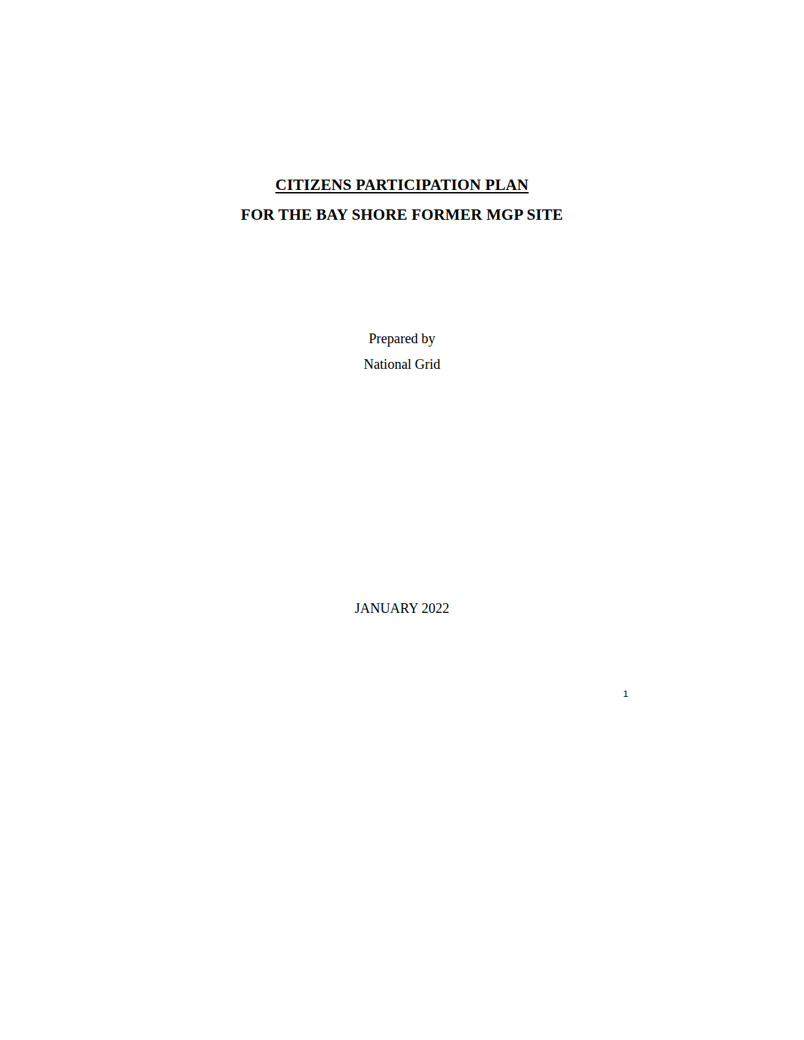CITIZENS PARTICIPATION PLAN FOR THE BAY SHORE FORMER MGP SITE
Prepared by
National Grid
JANUARY 2022
1